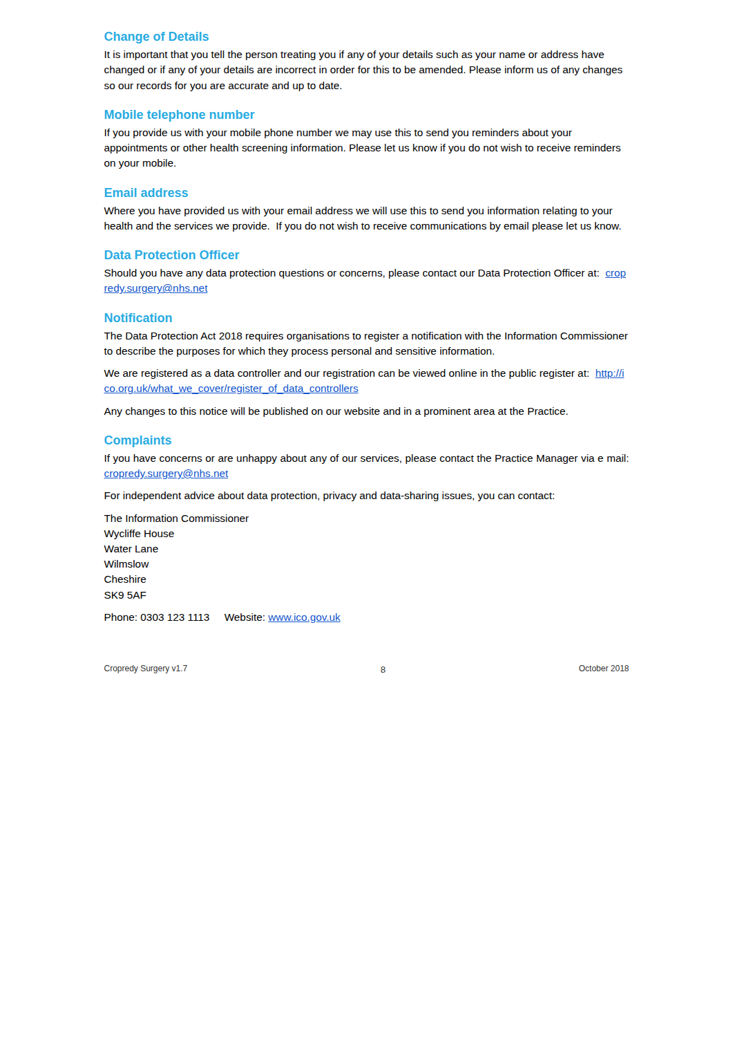Change of Details
It is important that you tell the person treating you if any of your details such as your name or address have changed or if any of your details are incorrect in order for this to be amended. Please inform us of any changes so our records for you are accurate and up to date.
Mobile telephone number
If you provide us with your mobile phone number we may use this to send you reminders about your appointments or other health screening information. Please let us know if you do not wish to receive reminders on your mobile.
Email address
Where you have provided us with your email address we will use this to send you information relating to your health and the services we provide. If you do not wish to receive communications by email please let us know.
Data Protection Officer
Should you have any data protection questions or concerns, please contact our Data Protection Officer at: cropredy.surgery@nhs.net
Notification
The Data Protection Act 2018 requires organisations to register a notification with the Information Commissioner to describe the purposes for which they process personal and sensitive information.
We are registered as a data controller and our registration can be viewed online in the public register at: http://ico.org.uk/what_we_cover/register_of_data_controllers
Any changes to this notice will be published on our website and in a prominent area at the Practice.
Complaints
If you have concerns or are unhappy about any of our services, please contact the Practice Manager via e mail: cropredy.surgery@nhs.net
For independent advice about data protection, privacy and data-sharing issues, you can contact:
The Information Commissioner
Wycliffe House
Water Lane
Wilmslow
Cheshire
SK9 5AF
Phone: 0303 123 1113 Website: www.ico.gov.uk
Cropredy Surgery v1.7 October 2018
8